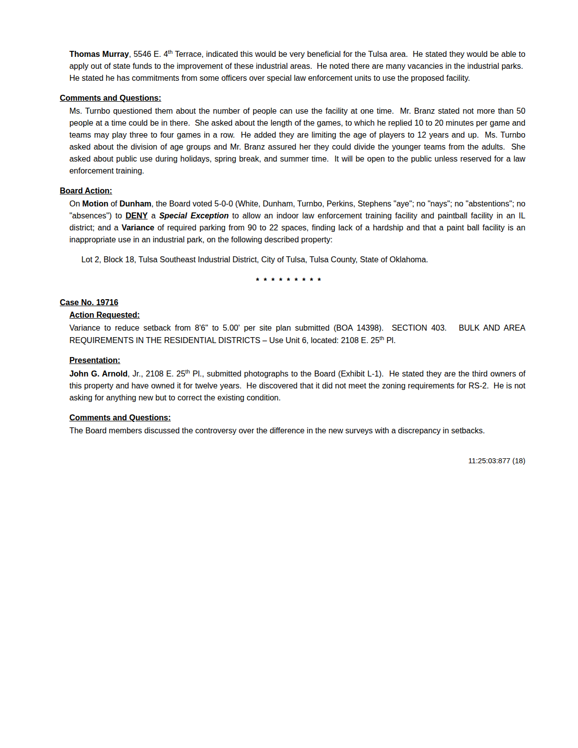Thomas Murray, 5546 E. 4th Terrace, indicated this would be very beneficial for the Tulsa area. He stated they would be able to apply out of state funds to the improvement of these industrial areas. He noted there are many vacancies in the industrial parks. He stated he has commitments from some officers over special law enforcement units to use the proposed facility.
Comments and Questions:
Ms. Turnbo questioned them about the number of people can use the facility at one time. Mr. Branz stated not more than 50 people at a time could be in there. She asked about the length of the games, to which he replied 10 to 20 minutes per game and teams may play three to four games in a row. He added they are limiting the age of players to 12 years and up. Ms. Turnbo asked about the division of age groups and Mr. Branz assured her they could divide the younger teams from the adults. She asked about public use during holidays, spring break, and summer time. It will be open to the public unless reserved for a law enforcement training.
Board Action:
On Motion of Dunham, the Board voted 5-0-0 (White, Dunham, Turnbo, Perkins, Stephens "aye"; no "nays"; no "abstentions"; no "absences") to DENY a Special Exception to allow an indoor law enforcement training facility and paintball facility in an IL district; and a Variance of required parking from 90 to 22 spaces, finding lack of a hardship and that a paint ball facility is an inappropriate use in an industrial park, on the following described property:
Lot 2, Block 18, Tulsa Southeast Industrial District, City of Tulsa, Tulsa County, State of Oklahoma.
* * * * * * * * *
Case No. 19716
Action Requested:
Variance to reduce setback from 8'6" to 5.00' per site plan submitted (BOA 14398). SECTION 403. BULK AND AREA REQUIREMENTS IN THE RESIDENTIAL DISTRICTS – Use Unit 6, located: 2108 E. 25th Pl.
Presentation:
John G. Arnold, Jr., 2108 E. 25th Pl., submitted photographs to the Board (Exhibit L-1). He stated they are the third owners of this property and have owned it for twelve years. He discovered that it did not meet the zoning requirements for RS-2. He is not asking for anything new but to correct the existing condition.
Comments and Questions:
The Board members discussed the controversy over the difference in the new surveys with a discrepancy in setbacks.
11:25:03:877 (18)